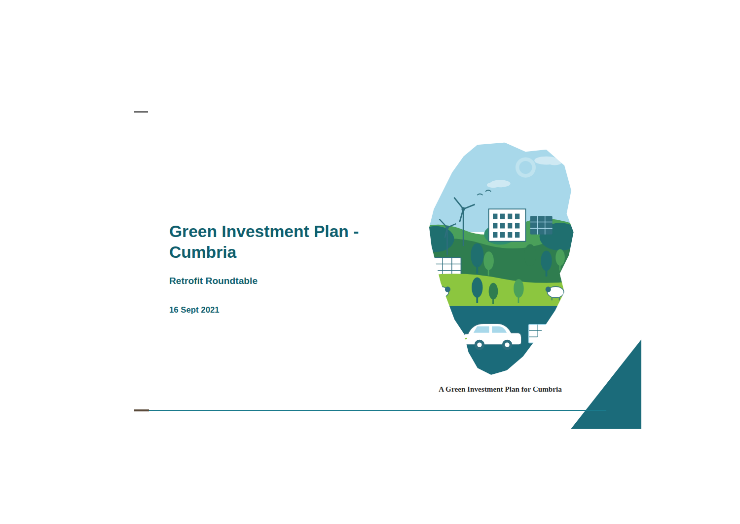Green Investment Plan -
Cumbria
Retrofit Roundtable
16 Sept 2021
Illustration of Cumbria shaped as a green landscape A stylised map of Cumbria filled with wind turbines, solar panels, trees, a building, sheep, an electric car charging and solar arrays, representing green investment.
A Green Investment Plan for Cumbria